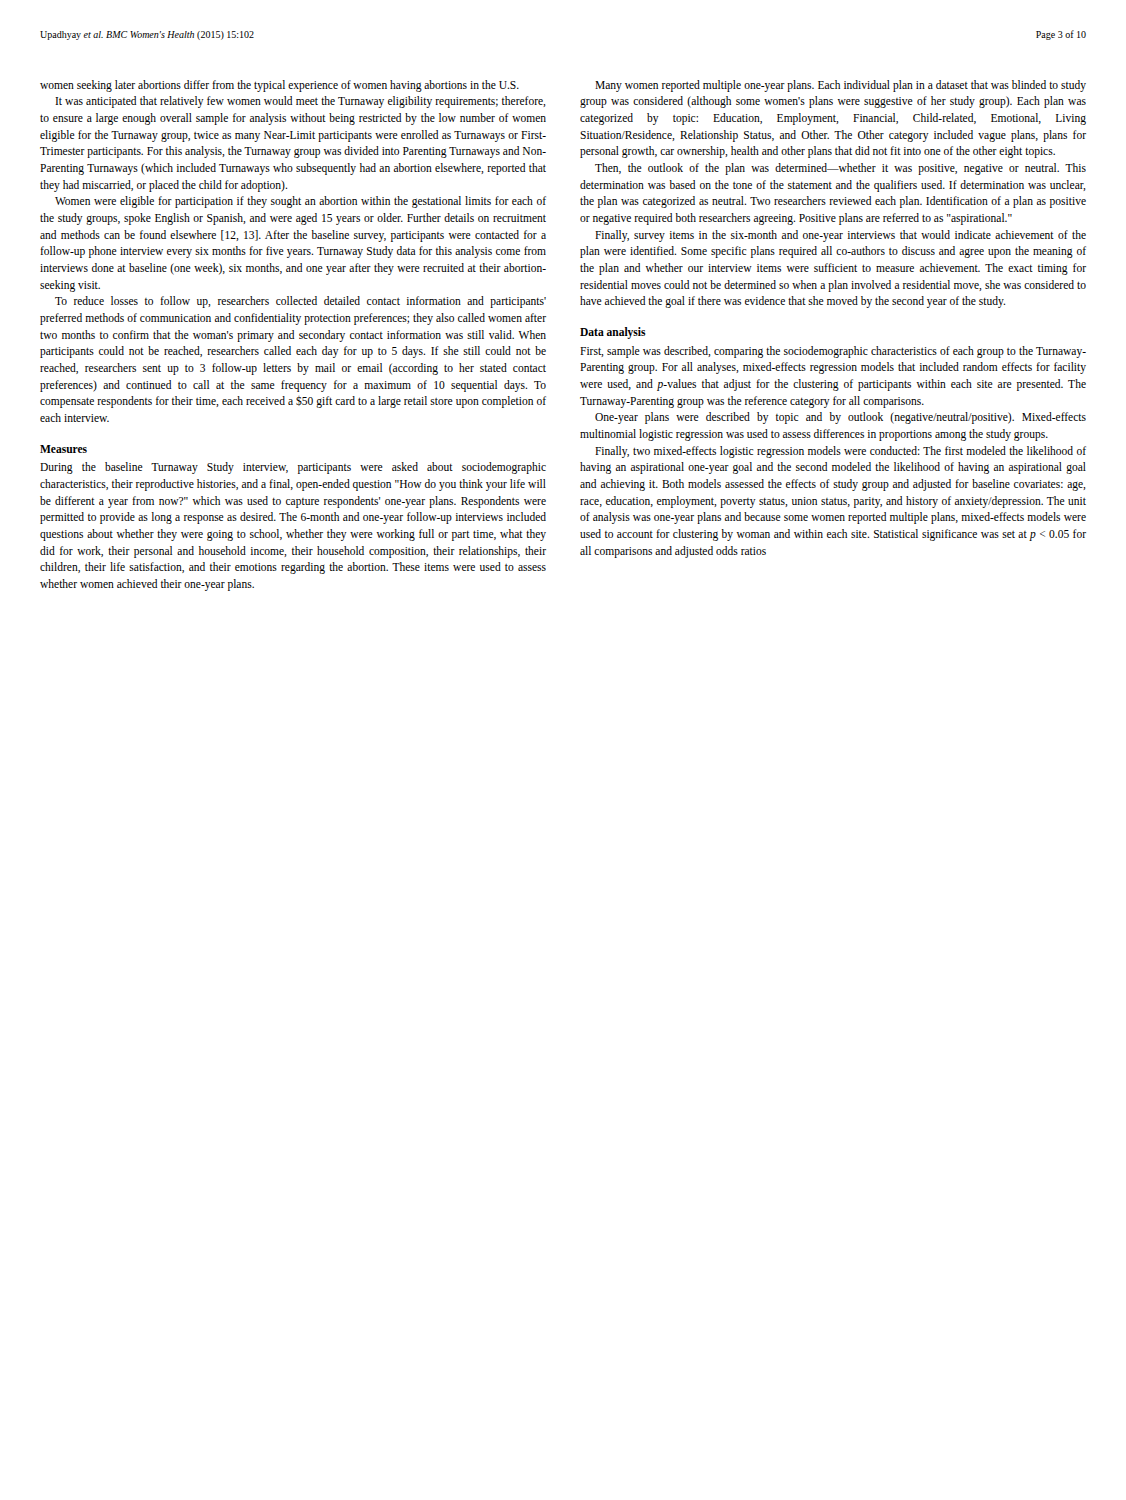Upadhyay et al. BMC Women's Health (2015) 15:102
Page 3 of 10
women seeking later abortions differ from the typical experience of women having abortions in the U.S.
It was anticipated that relatively few women would meet the Turnaway eligibility requirements; therefore, to ensure a large enough overall sample for analysis without being restricted by the low number of women eligible for the Turnaway group, twice as many Near-Limit participants were enrolled as Turnaways or First-Trimester participants. For this analysis, the Turnaway group was divided into Parenting Turnaways and Non-Parenting Turnaways (which included Turnaways who subsequently had an abortion elsewhere, reported that they had miscarried, or placed the child for adoption).
Women were eligible for participation if they sought an abortion within the gestational limits for each of the study groups, spoke English or Spanish, and were aged 15 years or older. Further details on recruitment and methods can be found elsewhere [12, 13]. After the baseline survey, participants were contacted for a follow-up phone interview every six months for five years. Turnaway Study data for this analysis come from interviews done at baseline (one week), six months, and one year after they were recruited at their abortion-seeking visit.
To reduce losses to follow up, researchers collected detailed contact information and participants' preferred methods of communication and confidentiality protection preferences; they also called women after two months to confirm that the woman's primary and secondary contact information was still valid. When participants could not be reached, researchers called each day for up to 5 days. If she still could not be reached, researchers sent up to 3 follow-up letters by mail or email (according to her stated contact preferences) and continued to call at the same frequency for a maximum of 10 sequential days. To compensate respondents for their time, each received a $50 gift card to a large retail store upon completion of each interview.
Measures
During the baseline Turnaway Study interview, participants were asked about sociodemographic characteristics, their reproductive histories, and a final, open-ended question "How do you think your life will be different a year from now?" which was used to capture respondents' one-year plans. Respondents were permitted to provide as long a response as desired. The 6-month and one-year follow-up interviews included questions about whether they were going to school, whether they were working full or part time, what they did for work, their personal and household income, their household composition, their relationships, their children, their life satisfaction, and their emotions regarding the abortion. These items were used to assess whether women achieved their one-year plans.
Many women reported multiple one-year plans. Each individual plan in a dataset that was blinded to study group was considered (although some women's plans were suggestive of her study group). Each plan was categorized by topic: Education, Employment, Financial, Child-related, Emotional, Living Situation/Residence, Relationship Status, and Other. The Other category included vague plans, plans for personal growth, car ownership, health and other plans that did not fit into one of the other eight topics.
Then, the outlook of the plan was determined—whether it was positive, negative or neutral. This determination was based on the tone of the statement and the qualifiers used. If determination was unclear, the plan was categorized as neutral. Two researchers reviewed each plan. Identification of a plan as positive or negative required both researchers agreeing. Positive plans are referred to as "aspirational."
Finally, survey items in the six-month and one-year interviews that would indicate achievement of the plan were identified. Some specific plans required all co-authors to discuss and agree upon the meaning of the plan and whether our interview items were sufficient to measure achievement. The exact timing for residential moves could not be determined so when a plan involved a residential move, she was considered to have achieved the goal if there was evidence that she moved by the second year of the study.
Data analysis
First, sample was described, comparing the sociodemographic characteristics of each group to the Turnaway-Parenting group. For all analyses, mixed-effects regression models that included random effects for facility were used, and p-values that adjust for the clustering of participants within each site are presented. The Turnaway-Parenting group was the reference category for all comparisons.
One-year plans were described by topic and by outlook (negative/neutral/positive). Mixed-effects multinomial logistic regression was used to assess differences in proportions among the study groups.
Finally, two mixed-effects logistic regression models were conducted: The first modeled the likelihood of having an aspirational one-year goal and the second modeled the likelihood of having an aspirational goal and achieving it. Both models assessed the effects of study group and adjusted for baseline covariates: age, race, education, employment, poverty status, union status, parity, and history of anxiety/depression. The unit of analysis was one-year plans and because some women reported multiple plans, mixed-effects models were used to account for clustering by woman and within each site. Statistical significance was set at p < 0.05 for all comparisons and adjusted odds ratios